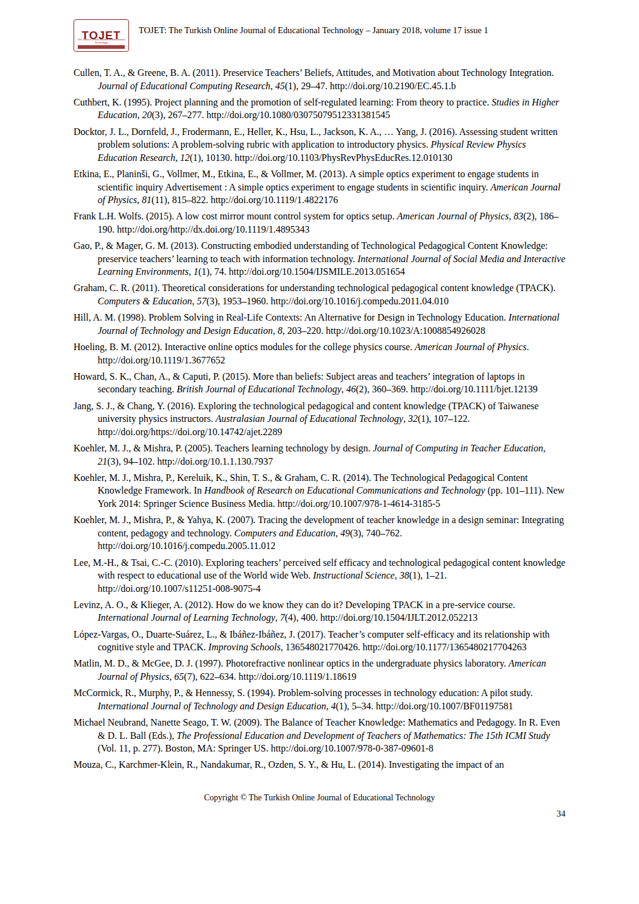TOJET The Turkish Online Journal of Educational Technology
TOJET: The Turkish Online Journal of Educational Technology – January 2018, volume 17 issue 1
Cullen, T. A., & Greene, B. A. (2011). Preservice Teachers’ Beliefs, Attitudes, and Motivation about Technology Integration. Journal of Educational Computing Research, 45(1), 29–47. http://doi.org/10.2190/EC.45.1.b
Cuthbert, K. (1995). Project planning and the promotion of self-regulated learning: From theory to practice. Studies in Higher Education, 20(3), 267–277. http://doi.org/10.1080/03075079512331381545
Docktor, J. L., Dornfeld, J., Frodermann, E., Heller, K., Hsu, L., Jackson, K. A., … Yang, J. (2016). Assessing student written problem solutions: A problem-solving rubric with application to introductory physics. Physical Review Physics Education Research, 12(1), 10130. http://doi.org/10.1103/PhysRevPhysEducRes.12.010130
Etkina, E., Planinši, G., Vollmer, M., Etkina, E., & Vollmer, M. (2013). A simple optics experiment to engage students in scientific inquiry Advertisement : A simple optics experiment to engage students in scientific inquiry. American Journal of Physics, 81(11), 815–822. http://doi.org/10.1119/1.4822176
Frank L.H. Wolfs. (2015). A low cost mirror mount control system for optics setup. American Journal of Physics, 83(2), 186–190. http://doi.org/http://dx.doi.org/10.1119/1.4895343
Gao, P., & Mager, G. M. (2013). Constructing embodied understanding of Technological Pedagogical Content Knowledge: preservice teachers’ learning to teach with information technology. International Journal of Social Media and Interactive Learning Environments, 1(1), 74. http://doi.org/10.1504/IJSMILE.2013.051654
Graham, C. R. (2011). Theoretical considerations for understanding technological pedagogical content knowledge (TPACK). Computers & Education, 57(3), 1953–1960. http://doi.org/10.1016/j.compedu.2011.04.010
Hill, A. M. (1998). Problem Solving in Real-Life Contexts: An Alternative for Design in Technology Education. International Journal of Technology and Design Education, 8, 203–220. http://doi.org/10.1023/A:1008854926028
Hoeling, B. M. (2012). Interactive online optics modules for the college physics course. American Journal of Physics. http://doi.org/10.1119/1.3677652
Howard, S. K., Chan, A., & Caputi, P. (2015). More than beliefs: Subject areas and teachers’ integration of laptops in secondary teaching. British Journal of Educational Technology, 46(2), 360–369. http://doi.org/10.1111/bjet.12139
Jang, S. J., & Chang, Y. (2016). Exploring the technological pedagogical and content knowledge (TPACK) of Taiwanese university physics instructors. Australasian Journal of Educational Technology, 32(1), 107–122. http://doi.org/https://doi.org/10.14742/ajet.2289
Koehler, M. J., & Mishra, P. (2005). Teachers learning technology by design. Journal of Computing in Teacher Education, 21(3), 94–102. http://doi.org/10.1.1.130.7937
Koehler, M. J., Mishra, P., Kereluik, K., Shin, T. S., & Graham, C. R. (2014). The Technological Pedagogical Content Knowledge Framework. In Handbook of Research on Educational Communications and Technology (pp. 101–111). New York 2014: Springer Science Business Media. http://doi.org/10.1007/978-1-4614-3185-5
Koehler, M. J., Mishra, P., & Yahya, K. (2007). Tracing the development of teacher knowledge in a design seminar: Integrating content, pedagogy and technology. Computers and Education, 49(3), 740–762. http://doi.org/10.1016/j.compedu.2005.11.012
Lee, M.-H., & Tsai, C.-C. (2010). Exploring teachers’ perceived self efficacy and technological pedagogical content knowledge with respect to educational use of the World wide Web. Instructional Science, 38(1), 1–21. http://doi.org/10.1007/s11251-008-9075-4
Levinz, A. O., & Klieger, A. (2012). How do we know they can do it? Developing TPACK in a pre-service course. International Journal of Learning Technology, 7(4), 400. http://doi.org/10.1504/IJLT.2012.052213
López-Vargas, O., Duarte-Suárez, L., & Ibáñez-Ibáñez, J. (2017). Teacher’s computer self-efficacy and its relationship with cognitive style and TPACK. Improving Schools, 136548021770426. http://doi.org/10.1177/1365480217704263
Matlin, M. D., & McGee, D. J. (1997). Photorefractive nonlinear optics in the undergraduate physics laboratory. American Journal of Physics, 65(7), 622–634. http://doi.org/10.1119/1.18619
McCormick, R., Murphy, P., & Hennessy, S. (1994). Problem-solving processes in technology education: A pilot study. International Journal of Technology and Design Education, 4(1), 5–34. http://doi.org/10.1007/BF01197581
Michael Neubrand, Nanette Seago, T. W. (2009). The Balance of Teacher Knowledge: Mathematics and Pedagogy. In R. Even & D. L. Ball (Eds.), The Professional Education and Development of Teachers of Mathematics: The 15th ICMI Study (Vol. 11, p. 277). Boston, MA: Springer US. http://doi.org/10.1007/978-0-387-09601-8
Mouza, C., Karchmer-Klein, R., Nandakumar, R., Ozden, S. Y., & Hu, L. (2014). Investigating the impact of an
Copyright © The Turkish Online Journal of Educational Technology
34